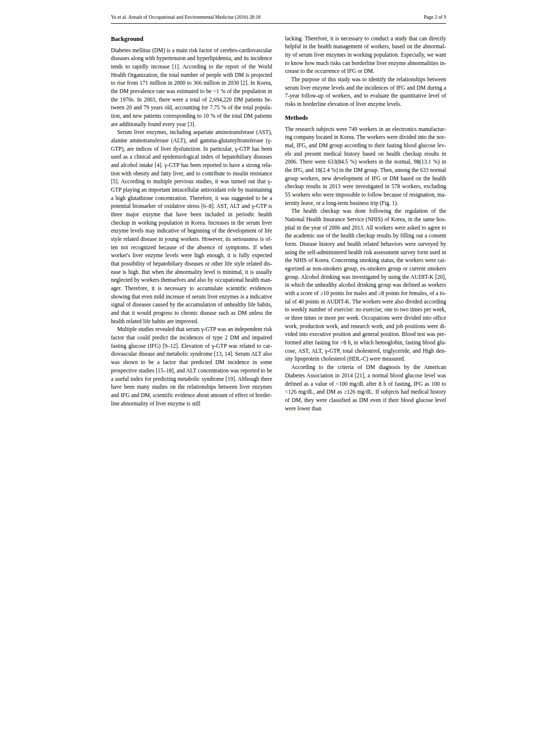Yu et al. Annals of Occupational and Environmental Medicine (2016) 28:18
Page 2 of 9
Background
Diabetes mellitus (DM) is a main risk factor of cerebro-cardiovascular diseases along with hypertension and hyperlipidemia, and its incidence tends to rapidly increase [1]. According to the report of the World Health Organization, the total number of people with DM is projected to rise from 171 million in 2000 to 366 million in 2030 [2]. In Korea, the DM prevalence rate was estimated to be <1 % of the population in the 1970s. In 2003, there were a total of 2,694,220 DM patients between 20 and 79 years old, accounting for 7.75 % of the total population, and new patients corresponding to 10 % of the total DM patients are additionally found every year [3].
Serum liver enzymes, including aspartate aminotransferase (AST), alanine aminotransferase (ALT), and gamma-glutamyltransferase (γ-GTP), are indices of liver dysfunction. In particular, γ-GTP has been used as a clinical and epidemiological index of hepatobiliary diseases and alcohol intake [4]. γ-GTP has been reported to have a strong relation with obesity and fatty liver, and to contribute to insulin resistance [5]. According to multiple previous studies, it was turned out that γ-GTP playing an important intracellular antioxidant role by maintaining a high glutathione concentration. Therefore, it was suggested to be a potential biomarker of oxidative stress [6–8]. AST, ALT and γ-GTP is three major enzyme that have been included in periodic health checkup in working population in Korea. Increases in the serum liver enzyme levels may indicative of beginning of the development of life style related disease in young workers. However, its seriousness is often not recognized because of the absence of symptoms. If when worker's liver enzyme levels were high enough, it is fully expected that possibility of hepatobiliary diseases or other life style related disease is high. But when the abnormality level is minimal, it is usually neglected by workers themselves and also by occupational health manager. Therefore, it is necessary to accumulate scientific evidences showing that even mild increase of serum liver enzymes is a indicative signal of diseases caused by the accumulation of unhealthy life habits, and that it would progress to chronic disease such as DM unless the health related life habits are improved.
Multiple studies revealed that serum γ-GTP was an independent risk factor that could predict the incidences of type 2 DM and impaired fasting glucose (IFG) [9–12]. Elevation of γ-GTP was related to cardiovascular disease and metabolic syndrome [13, 14]. Serum ALT also was shown to be a factor that predicted DM incidence in some prospective studies [15–18], and ALT concentration was reported to be a useful index for predicting metabolic syndrome [19]. Although there have been many studies on the relationships between liver enzymes and IFG and DM, scientific evidence about amount of effect of borderline abnormality of liver enzyme is still
lacking. Therefore, it is necessary to conduct a study that can directly helpful in the health management of workers, based on the abnormality of serum liver enzymes in working population. Especially, we want to know how much risks can borderline liver enzyme abnormalities increase to the occurrence of IFG or DM.
The purpose of this study was to identify the relationships between serum liver enzyme levels and the incidences of IFG and DM during a 7-year follow-up of workers, and to evaluate the quantitative level of risks in borderline elevation of liver enzyme levels.
Methods
The research subjects were 749 workers in an electronics manufacturing company located in Korea. The workers were divided into the normal, IFG, and DM group according to their fasting blood glucose levels and present medical history based on health checkup results in 2006. There were 633(84.5 %) workers in the normal, 98(13.1 %) in the IFG, and 18(2.4 %) in the DM group. Then, among the 633 normal group workers, new development of IFG or DM based on the health checkup results in 2013 were investigated in 578 workers, excluding 55 workers who were impossible to follow because of resignation, maternity leave, or a long-term business trip (Fig. 1).
The health checkup was done following the regulation of the National Health Insurance Service (NHIS) of Korea, in the same hospital in the year of 2006 and 2013. All workers were asked to agree to the academic use of the health checkup results by filling out a consent form. Disease history and health related behaviors were surveyed by using the self-administered health risk assessment survey form used in the NHIS of Korea. Concerning smoking status, the workers were categorized as non-smokers group, ex-smokers group or current smokers group. Alcohol drinking was investigated by using the AUDIT-K [20], in which the unhealthy alcohol drinking group was defined as workers with a score of ≥10 points for males and ≥8 points for females, of a total of 40 points in AUDIT-K. The workers were also divided according to weekly number of exercise: no exercise, one to two times per week, or three times or more per week. Occupations were divided into office work, production work, and research work, and job positions were divided into executive position and general position. Blood test was performed after fasting for >8 h, in which hemoglobin, fasting blood glucose, AST, ALT, γ-GTP, total cholesterol, triglyceride, and High density lipoprotein cholesterol (HDL-C) were measured.
According to the criteria of DM diagnosis by the American Diabetes Association in 2014 [21], a normal blood glucose level was defined as a value of <100 mg/dL after 8 h of fasting, IFG as 100 to <126 mg/dL, and DM as ≥126 mg/dL. If subjects had medical history of DM, they were classified as DM even if their blood glucose level were lower than